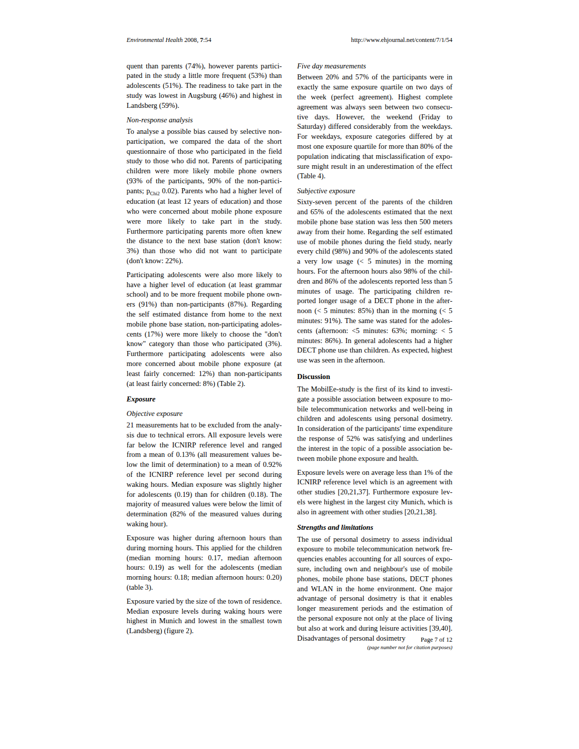Environmental Health 2008, 7:54
http://www.ehjournal.net/content/7/1/54
quent than parents (74%), however parents participated in the study a little more frequent (53%) than adolescents (51%). The readiness to take part in the study was lowest in Augsburg (46%) and highest in Landsberg (59%).
Non-response analysis
To analyse a possible bias caused by selective non-participation, we compared the data of the short questionnaire of those who participated in the field study to those who did not. Parents of participating children were more likely mobile phone owners (93% of the participants, 90% of the non-participants; pChi2 0.02). Parents who had a higher level of education (at least 12 years of education) and those who were concerned about mobile phone exposure were more likely to take part in the study. Furthermore participating parents more often knew the distance to the next base station (don't know: 3%) than those who did not want to participate (don't know: 22%).
Participating adolescents were also more likely to have a higher level of education (at least grammar school) and to be more frequent mobile phone owners (91%) than non-participants (87%). Regarding the self estimated distance from home to the next mobile phone base station, non-participating adolescents (17%) were more likely to choose the "don't know" category than those who participated (3%). Furthermore participating adolescents were also more concerned about mobile phone exposure (at least fairly concerned: 12%) than non-participants (at least fairly concerned: 8%) (Table 2).
Exposure
Objective exposure
21 measurements hat to be excluded from the analysis due to technical errors. All exposure levels were far below the ICNIRP reference level and ranged from a mean of 0.13% (all measurement values below the limit of determination) to a mean of 0.92% of the ICNIRP reference level per second during waking hours. Median exposure was slightly higher for adolescents (0.19) than for children (0.18). The majority of measured values were below the limit of determination (82% of the measured values during waking hour).
Exposure was higher during afternoon hours than during morning hours. This applied for the children (median morning hours: 0.17, median afternoon hours: 0.19) as well for the adolescents (median morning hours: 0.18; median afternoon hours: 0.20) (table 3).
Exposure varied by the size of the town of residence. Median exposure levels during waking hours were highest in Munich and lowest in the smallest town (Landsberg) (figure 2).
Five day measurements
Between 20% and 57% of the participants were in exactly the same exposure quartile on two days of the week (perfect agreement). Highest complete agreement was always seen between two consecutive days. However, the weekend (Friday to Saturday) differed considerably from the weekdays. For weekdays, exposure categories differed by at most one exposure quartile for more than 80% of the population indicating that misclassification of exposure might result in an underestimation of the effect (Table 4).
Subjective exposure
Sixty-seven percent of the parents of the children and 65% of the adolescents estimated that the next mobile phone base station was less then 500 meters away from their home. Regarding the self estimated use of mobile phones during the field study, nearly every child (98%) and 90% of the adolescents stated a very low usage (< 5 minutes) in the morning hours. For the afternoon hours also 98% of the children and 86% of the adolescents reported less than 5 minutes of usage. The participating children reported longer usage of a DECT phone in the afternoon (< 5 minutes: 85%) than in the morning (< 5 minutes: 91%). The same was stated for the adolescents (afternoon: <5 minutes: 63%; morning: < 5 minutes: 86%). In general adolescents had a higher DECT phone use than children. As expected, highest use was seen in the afternoon.
Discussion
The MobilEe-study is the first of its kind to investigate a possible association between exposure to mobile telecommunication networks and well-being in children and adolescents using personal dosimetry. In consideration of the participants' time expenditure the response of 52% was satisfying and underlines the interest in the topic of a possible association between mobile phone exposure and health.
Exposure levels were on average less than 1% of the ICNIRP reference level which is an agreement with other studies [20,21,37]. Furthermore exposure levels were highest in the largest city Munich, which is also in agreement with other studies [20,21,38].
Strengths and limitations
The use of personal dosimetry to assess individual exposure to mobile telecommunication network frequencies enables accounting for all sources of exposure, including own and neighbour's use of mobile phones, mobile phone base stations, DECT phones and WLAN in the home environment. One major advantage of personal dosimetry is that it enables longer measurement periods and the estimation of the personal exposure not only at the place of living but also at work and during leisure activities [39,40]. Disadvantages of personal dosimetry
Page 7 of 12
(page number not for citation purposes)